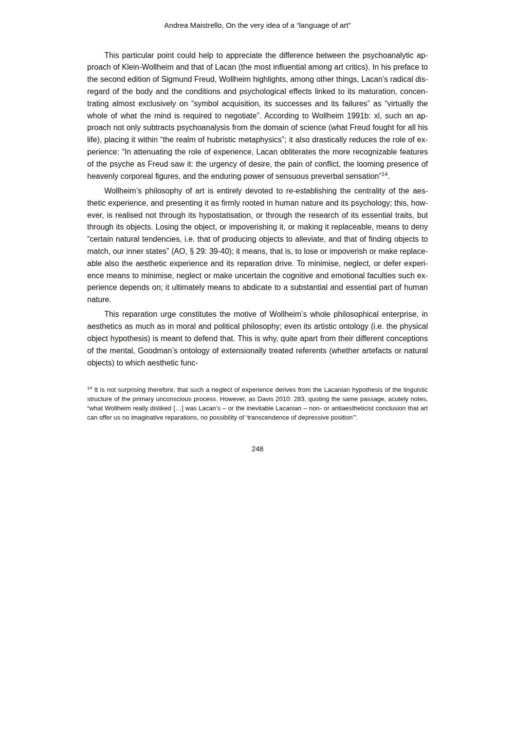Andrea Maistrello, On the very idea of a “language of art”
This particular point could help to appreciate the difference between the psychoanalytic approach of Klein-Wollheim and that of Lacan (the most influential among art critics). In his preface to the second edition of Sigmund Freud, Wollheim highlights, among other things, Lacan’s radical disregard of the body and the conditions and psychological effects linked to its maturation, concentrating almost exclusively on “symbol acquisition, its successes and its failures” as “virtually the whole of what the mind is required to negotiate”. According to Wollheim 1991b: xl, such an approach not only subtracts psychoanalysis from the domain of science (what Freud fought for all his life), placing it within “the realm of hubristic metaphysics”; it also drastically reduces the role of experience: “In attenuating the role of experience, Lacan obliterates the more recognizable features of the psyche as Freud saw it: the urgency of desire, the pain of conflict, the looming presence of heavenly corporeal figures, and the enduring power of sensuous preverbal sensation”14.
Wollheim’s philosophy of art is entirely devoted to re-establishing the centrality of the aesthetic experience, and presenting it as firmly rooted in human nature and its psychology; this, however, is realised not through its hypostatisation, or through the research of its essential traits, but through its objects. Losing the object, or impoverishing it, or making it replaceable, means to deny “certain natural tendencies, i.e. that of producing objects to alleviate, and that of finding objects to match, our inner states” (AO, § 29: 39-40); it means, that is, to lose or impoverish or make replaceable also the aesthetic experience and its reparation drive. To minimise, neglect, or defer experience means to minimise, neglect or make uncertain the cognitive and emotional faculties such experience depends on; it ultimately means to abdicate to a substantial and essential part of human nature.
This reparation urge constitutes the motive of Wollheim’s whole philosophical enterprise, in aesthetics as much as in moral and political philosophy; even its artistic ontology (i.e. the physical object hypothesis) is meant to defend that. This is why, quite apart from their different conceptions of the mental, Goodman’s ontology of extensionally treated referents (whether artefacts or natural objects) to which aesthetic func-
14 It is not surprising therefore, that such a neglect of experience derives from the Lacanian hypothesis of the linguistic structure of the primary unconscious process. However, as Davis 2010: 283, quoting the same passage, acutely notes, “what Wollheim really disliked […] was Lacan’s – or the inevitable Lacanian – non- or antiaestheticist conclusion that art can offer us no imaginative reparations, no possibility of ‘transcendence of depressive position’”.
248